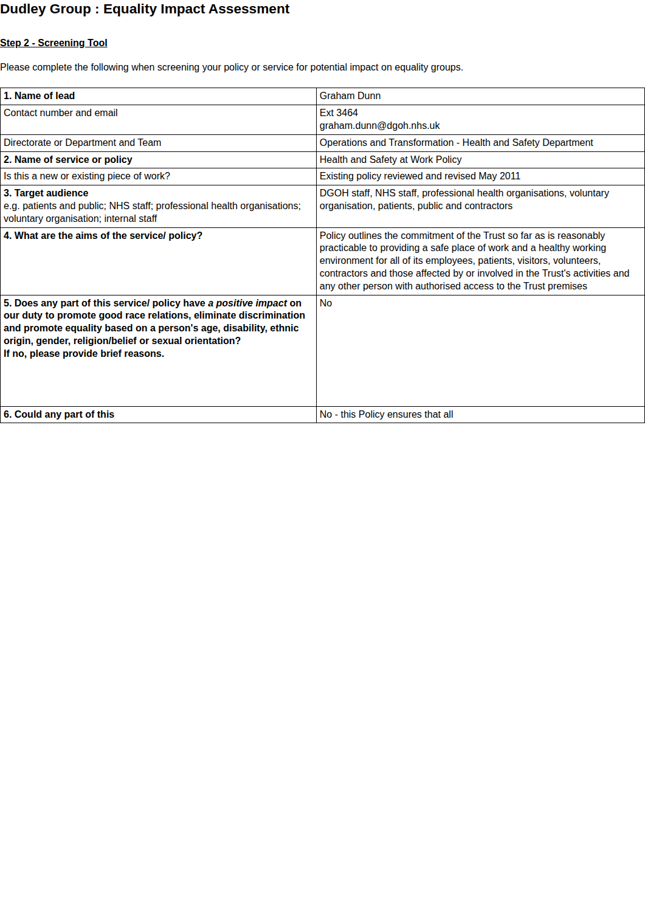Dudley Group : Equality Impact Assessment
Step 2 - Screening Tool
Please complete the following when screening your policy or service for potential impact on equality groups.
| 1. Name of lead | Graham Dunn |
| Contact number and email | Ext 3464 graham.dunn@dgoh.nhs.uk |
| Directorate or Department and Team | Operations and Transformation - Health and Safety Department |
| 2. Name of service or policy | Health and Safety at Work Policy |
| Is this a new or existing piece of work? | Existing policy reviewed and revised May 2011 |
| 3. Target audience e.g. patients and public; NHS staff; professional health organisations; voluntary organisation; internal staff | DGOH staff, NHS staff, professional health organisations, voluntary organisation, patients, public and contractors |
| 4. What are the aims of the service/ policy? | Policy outlines the commitment of the Trust so far as is reasonably practicable to providing a safe place of work and a healthy working environment for all of its employees, patients, visitors, volunteers, contractors and those affected by or involved in the Trust's activities and any other person with authorised access to the Trust premises |
| 5. Does any part of this service/ policy have a positive impact on our duty to promote good race relations, eliminate discrimination and promote equality based on a person's age, disability, ethnic origin, gender, religion/belief or sexual orientation? If no, please provide brief reasons. | No |
| 6. Could any part of this | No - this Policy ensures that all |